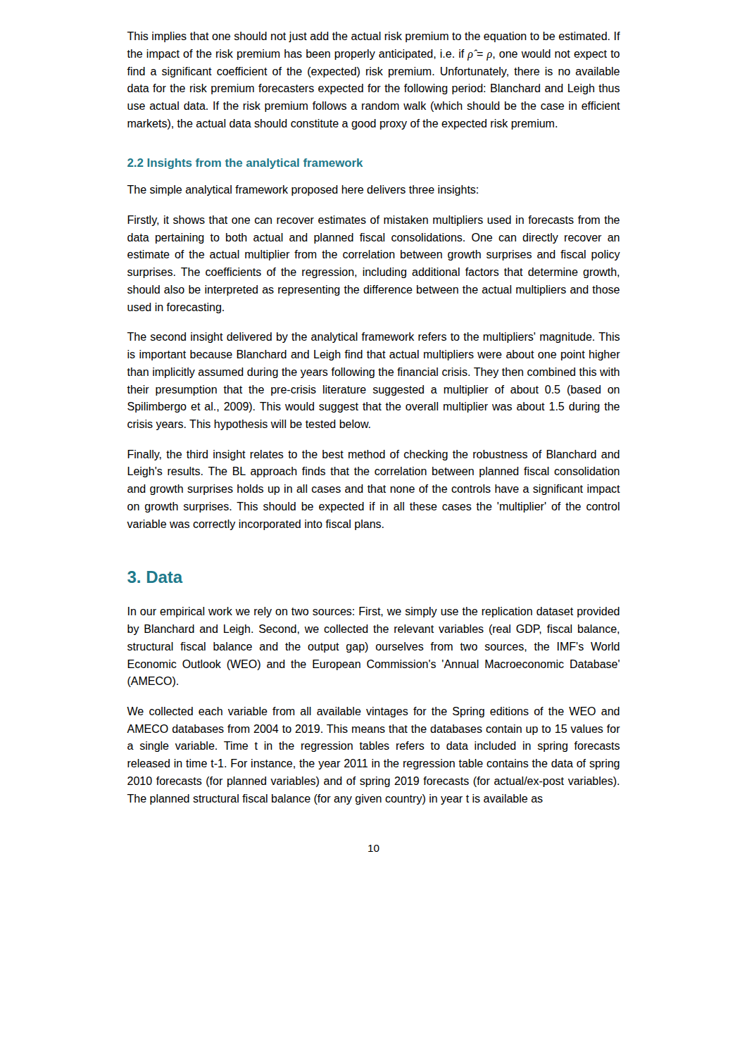This implies that one should not just add the actual risk premium to the equation to be estimated. If the impact of the risk premium has been properly anticipated, i.e. if ρ̂ = ρ, one would not expect to find a significant coefficient of the (expected) risk premium. Unfortunately, there is no available data for the risk premium forecasters expected for the following period: Blanchard and Leigh thus use actual data. If the risk premium follows a random walk (which should be the case in efficient markets), the actual data should constitute a good proxy of the expected risk premium.
2.2 Insights from the analytical framework
The simple analytical framework proposed here delivers three insights:
Firstly, it shows that one can recover estimates of mistaken multipliers used in forecasts from the data pertaining to both actual and planned fiscal consolidations. One can directly recover an estimate of the actual multiplier from the correlation between growth surprises and fiscal policy surprises. The coefficients of the regression, including additional factors that determine growth, should also be interpreted as representing the difference between the actual multipliers and those used in forecasting.
The second insight delivered by the analytical framework refers to the multipliers' magnitude. This is important because Blanchard and Leigh find that actual multipliers were about one point higher than implicitly assumed during the years following the financial crisis. They then combined this with their presumption that the pre-crisis literature suggested a multiplier of about 0.5 (based on Spilimbergo et al., 2009). This would suggest that the overall multiplier was about 1.5 during the crisis years. This hypothesis will be tested below.
Finally, the third insight relates to the best method of checking the robustness of Blanchard and Leigh's results. The BL approach finds that the correlation between planned fiscal consolidation and growth surprises holds up in all cases and that none of the controls have a significant impact on growth surprises. This should be expected if in all these cases the 'multiplier' of the control variable was correctly incorporated into fiscal plans.
3. Data
In our empirical work we rely on two sources: First, we simply use the replication dataset provided by Blanchard and Leigh. Second, we collected the relevant variables (real GDP, fiscal balance, structural fiscal balance and the output gap) ourselves from two sources, the IMF's World Economic Outlook (WEO) and the European Commission's 'Annual Macroeconomic Database' (AMECO).
We collected each variable from all available vintages for the Spring editions of the WEO and AMECO databases from 2004 to 2019. This means that the databases contain up to 15 values for a single variable. Time t in the regression tables refers to data included in spring forecasts released in time t-1. For instance, the year 2011 in the regression table contains the data of spring 2010 forecasts (for planned variables) and of spring 2019 forecasts (for actual/ex-post variables). The planned structural fiscal balance (for any given country) in year t is available as
10